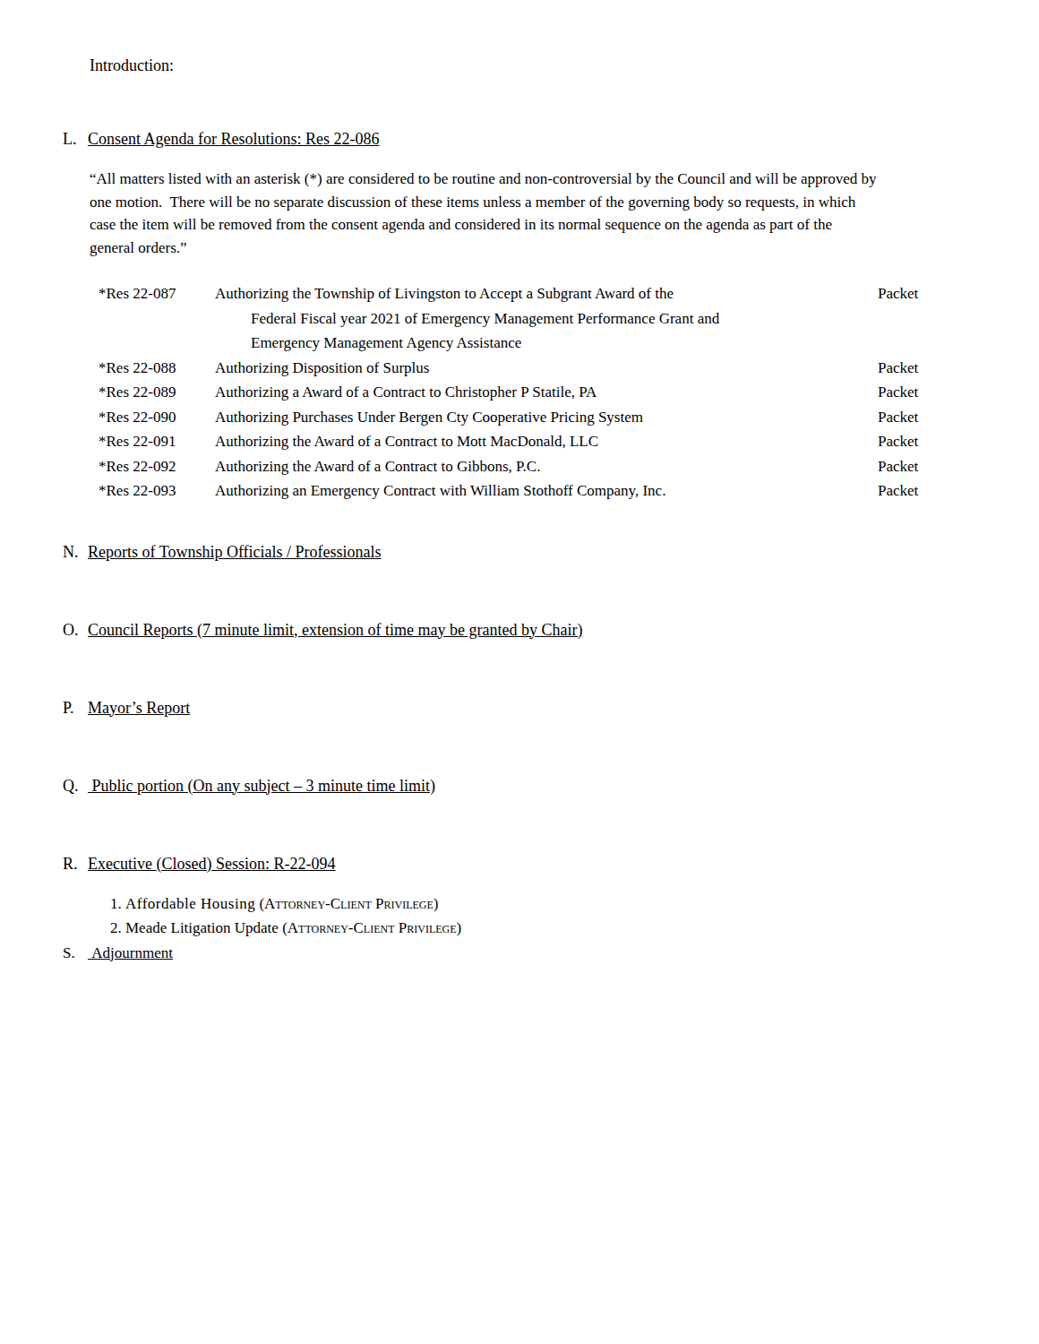Introduction:
L. Consent Agenda for Resolutions: Res 22-086
“All matters listed with an asterisk (*) are considered to be routine and non-controversial by the Council and will be approved by one motion. There will be no separate discussion of these items unless a member of the governing body so requests, in which case the item will be removed from the consent agenda and considered in its normal sequence on the agenda as part of the general orders.”
| *Res 22-087 | Authorizing the Township of Livingston to Accept a Subgrant Award of the | Packet |
| | Federal Fiscal year 2021 of Emergency Management Performance Grant and | |
| | Emergency Management Agency Assistance | |
| *Res 22-088 | Authorizing Disposition of Surplus | Packet |
| *Res 22-089 | Authorizing a Award of a Contract to Christopher P Statile, PA | Packet |
| *Res 22-090 | Authorizing Purchases Under Bergen Cty Cooperative Pricing System | Packet |
| *Res 22-091 | Authorizing the Award of a Contract to Mott MacDonald, LLC | Packet |
| *Res 22-092 | Authorizing the Award of a Contract to Gibbons, P.C. | Packet |
| *Res 22-093 | Authorizing an Emergency Contract with William Stothoff Company, Inc. | Packet |
N. Reports of Township Officials / Professionals
O. Council Reports (7 minute limit, extension of time may be granted by Chair)
P. Mayor’s Report
Q. Public portion (On any subject – 3 minute time limit)
R. Executive (Closed) Session: R-22-094
Affordable Housing (Attorney-Client Privilege)
Meade Litigation Update (Attorney-Client Privilege)
S. Adjournment